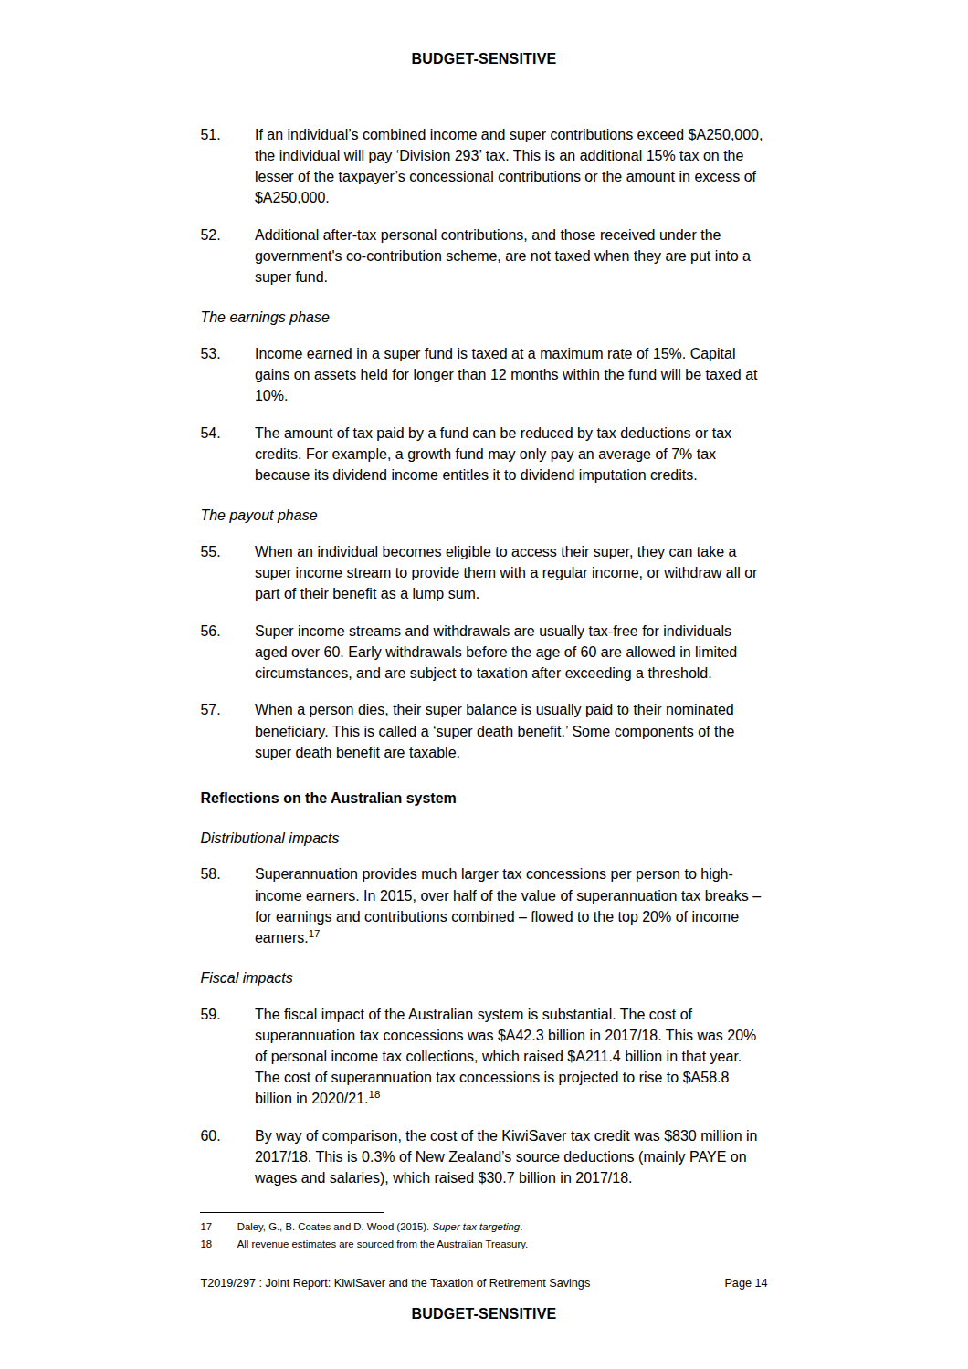BUDGET-SENSITIVE
51. If an individual’s combined income and super contributions exceed $A250,000, the individual will pay ‘Division 293’ tax. This is an additional 15% tax on the lesser of the taxpayer’s concessional contributions or the amount in excess of $A250,000.
52. Additional after-tax personal contributions, and those received under the government's co-contribution scheme, are not taxed when they are put into a super fund.
The earnings phase
53. Income earned in a super fund is taxed at a maximum rate of 15%. Capital gains on assets held for longer than 12 months within the fund will be taxed at 10%.
54. The amount of tax paid by a fund can be reduced by tax deductions or tax credits. For example, a growth fund may only pay an average of 7% tax because its dividend income entitles it to dividend imputation credits.
The payout phase
55. When an individual becomes eligible to access their super, they can take a super income stream to provide them with a regular income, or withdraw all or part of their benefit as a lump sum.
56. Super income streams and withdrawals are usually tax-free for individuals aged over 60. Early withdrawals before the age of 60 are allowed in limited circumstances, and are subject to taxation after exceeding a threshold.
57. When a person dies, their super balance is usually paid to their nominated beneficiary. This is called a ‘super death benefit.’ Some components of the super death benefit are taxable.
Reflections on the Australian system
Distributional impacts
58. Superannuation provides much larger tax concessions per person to high-income earners. In 2015, over half of the value of superannuation tax breaks – for earnings and contributions combined – flowed to the top 20% of income earners.17
Fiscal impacts
59. The fiscal impact of the Australian system is substantial. The cost of superannuation tax concessions was $A42.3 billion in 2017/18. This was 20% of personal income tax collections, which raised $A211.4 billion in that year. The cost of superannuation tax concessions is projected to rise to $A58.8 billion in 2020/21.18
60. By way of comparison, the cost of the KiwiSaver tax credit was $830 million in 2017/18. This is 0.3% of New Zealand’s source deductions (mainly PAYE on wages and salaries), which raised $30.7 billion in 2017/18.
17 Daley, G., B. Coates and D. Wood (2015). Super tax targeting.
18 All revenue estimates are sourced from the Australian Treasury.
T2019/297 : Joint Report: KiwiSaver and the Taxation of Retirement Savings
Page 14
BUDGET-SENSITIVE